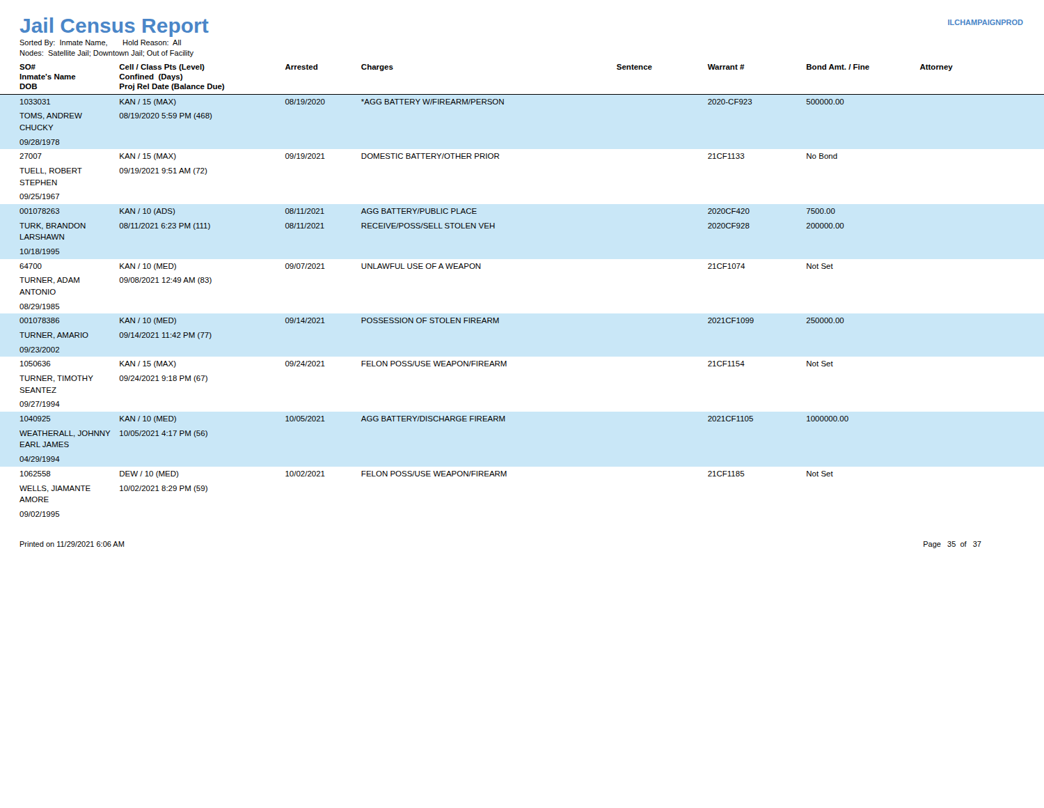ILCHAMPAIGNPROD
Jail Census Report
Sorted By: Inmate Name, Hold Reason: All
Nodes: Satellite Jail; Downtown Jail; Out of Facility
| SO# | Cell / Class Pts (Level) | Arrested | Charges | Sentence | Warrant # | Bond Amt. / Fine | Attorney |
| --- | --- | --- | --- | --- | --- | --- | --- |
| Inmate's Name | Confined (Days) | | | | | | |
| DOB | Proj Rel Date (Balance Due) | | | | | | |
| 1033031 | KAN / 15 (MAX) | 08/19/2020 | *AGG BATTERY W/FIREARM/PERSON | | 2020-CF923 | 500000.00 | |
| TOMS, ANDREW CHUCKY | 08/19/2020 5:59 PM (468) | | | | | | |
| 09/28/1978 | | | | | | | |
| 27007 | KAN / 15 (MAX) | 09/19/2021 | DOMESTIC BATTERY/OTHER PRIOR | | 21CF1133 | No Bond | |
| TUELL, ROBERT STEPHEN | 09/19/2021 9:51 AM (72) | | | | | | |
| 09/25/1967 | | | | | | | |
| 001078263 | KAN / 10 (ADS) | 08/11/2021 | AGG BATTERY/PUBLIC PLACE | | 2020CF420 | 7500.00 | |
| TURK, BRANDON LARSHAWN | 08/11/2021 6:23 PM (111) | 08/11/2021 | RECEIVE/POSS/SELL STOLEN VEH | | 2020CF928 | 200000.00 | |
| 10/18/1995 | | | | | | | |
| 64700 | KAN / 10 (MED) | 09/07/2021 | UNLAWFUL USE OF A WEAPON | | 21CF1074 | Not Set | |
| TURNER, ADAM ANTONIO | 09/08/2021 12:49 AM (83) | | | | | | |
| 08/29/1985 | | | | | | | |
| 001078386 | KAN / 10 (MED) | 09/14/2021 | POSSESSION OF STOLEN FIREARM | | 2021CF1099 | 250000.00 | |
| TURNER, AMARIO | 09/14/2021 11:42 PM (77) | | | | | | |
| 09/23/2002 | | | | | | | |
| 1050636 | KAN / 15 (MAX) | 09/24/2021 | FELON POSS/USE WEAPON/FIREARM | | 21CF1154 | Not Set | |
| TURNER, TIMOTHY SEANTEZ | 09/24/2021 9:18 PM (67) | | | | | | |
| 09/27/1994 | | | | | | | |
| 1040925 | KAN / 10 (MED) | 10/05/2021 | AGG BATTERY/DISCHARGE FIREARM | | 2021CF1105 | 1000000.00 | |
| WEATHERALL, JOHNNY EARL JAMES | 10/05/2021 4:17 PM (56) | | | | | | |
| 04/29/1994 | | | | | | | |
| 1062558 | DEW / 10 (MED) | 10/02/2021 | FELON POSS/USE WEAPON/FIREARM | | 21CF1185 | Not Set | |
| WELLS, JIAMANTE AMORE | 10/02/2021 8:29 PM (59) | | | | | | |
| 09/02/1995 | | | | | | | |
Printed on 11/29/2021 6:06 AM
Page 35 of 37